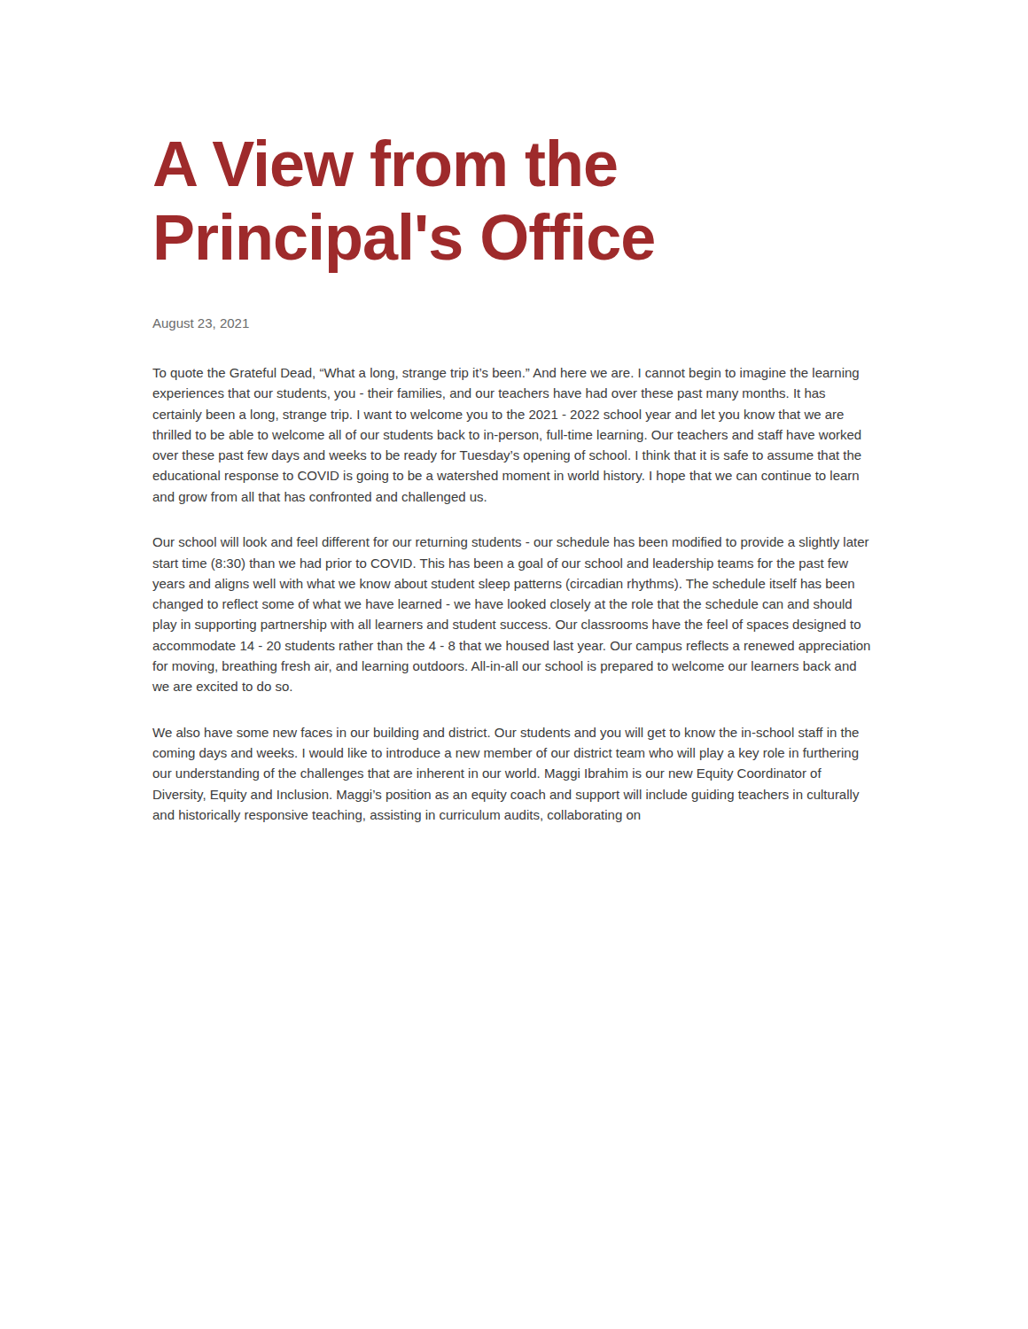A View from the Principal's Office
August 23, 2021
To quote the Grateful Dead, “What a long, strange trip it’s been.” And here we are. I cannot begin to imagine the learning experiences that our students, you - their families, and our teachers have had over these past many months. It has certainly been a long, strange trip. I want to welcome you to the 2021 - 2022 school year and let you know that we are thrilled to be able to welcome all of our students back to in-person, full-time learning. Our teachers and staff have worked over these past few days and weeks to be ready for Tuesday’s opening of school. I think that it is safe to assume that the educational response to COVID is going to be a watershed moment in world history. I hope that we can continue to learn and grow from all that has confronted and challenged us.
Our school will look and feel different for our returning students - our schedule has been modified to provide a slightly later start time (8:30) than we had prior to COVID. This has been a goal of our school and leadership teams for the past few years and aligns well with what we know about student sleep patterns (circadian rhythms). The schedule itself has been changed to reflect some of what we have learned - we have looked closely at the role that the schedule can and should play in supporting partnership with all learners and student success. Our classrooms have the feel of spaces designed to accommodate 14 - 20 students rather than the 4 - 8 that we housed last year. Our campus reflects a renewed appreciation for moving, breathing fresh air, and learning outdoors. All-in-all our school is prepared to welcome our learners back and we are excited to do so.
We also have some new faces in our building and district. Our students and you will get to know the in-school staff in the coming days and weeks. I would like to introduce a new member of our district team who will play a key role in furthering our understanding of the challenges that are inherent in our world. Maggi Ibrahim is our new Equity Coordinator of Diversity, Equity and Inclusion. Maggi’s position as an equity coach and support will include guiding teachers in culturally and historically responsive teaching, assisting in curriculum audits, collaborating on